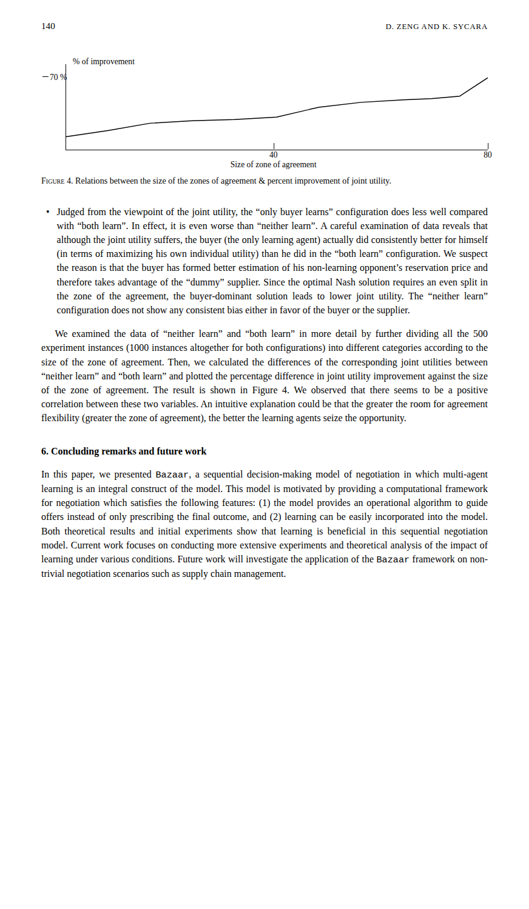140 D. Zeng and K. Sycara
% of improvement 70 %
40 80 Size of zone of agreement
Figure 4. Relations between the size of the zones of agreement & percent improvement of joint utility.
Judged from the viewpoint of the joint utility, the “only buyer learns” configuration does less well compared with “both learn”. In effect, it is even worse than “neither learn”. A careful examination of data reveals that although the joint utility suffers, the buyer (the only learning agent) actually did consistently better for himself (in terms of maximizing his own individual utility) than he did in the “both learn” configuration. We suspect the reason is that the buyer has formed better estimation of his non-learning opponent’s reservation price and therefore takes advantage of the “dummy” supplier. Since the optimal Nash solution requires an even split in the zone of the agreement, the buyer-dominant solution leads to lower joint utility. The “neither learn” configuration does not show any consistent bias either in favor of the buyer or the supplier.
We examined the data of “neither learn” and “both learn” in more detail by further dividing all the 500 experiment instances (1000 instances altogether for both configurations) into different categories according to the size of the zone of agreement. Then, we calculated the differences of the corresponding joint utilities between “neither learn” and “both learn” and plotted the percentage difference in joint utility improvement against the size of the zone of agreement. The result is shown in Figure 4. We observed that there seems to be a positive correlation between these two variables. An intuitive explanation could be that the greater the room for agreement flexibility (greater the zone of agreement), the better the learning agents seize the opportunity.
6. Concluding remarks and future work
In this paper, we presented Bazaar, a sequential decision-making model of negotiation in which multi-agent learning is an integral construct of the model. This model is motivated by providing a computational framework for negotiation which satisfies the following features: (1) the model provides an operational algorithm to guide offers instead of only prescribing the final outcome, and (2) learning can be easily incorporated into the model. Both theoretical results and initial experiments show that learning is beneficial in this sequential negotiation model. Current work focuses on conducting more extensive experiments and theoretical analysis of the impact of learning under various conditions. Future work will investigate the application of the Bazaar framework on non-trivial negotiation scenarios such as supply chain management.